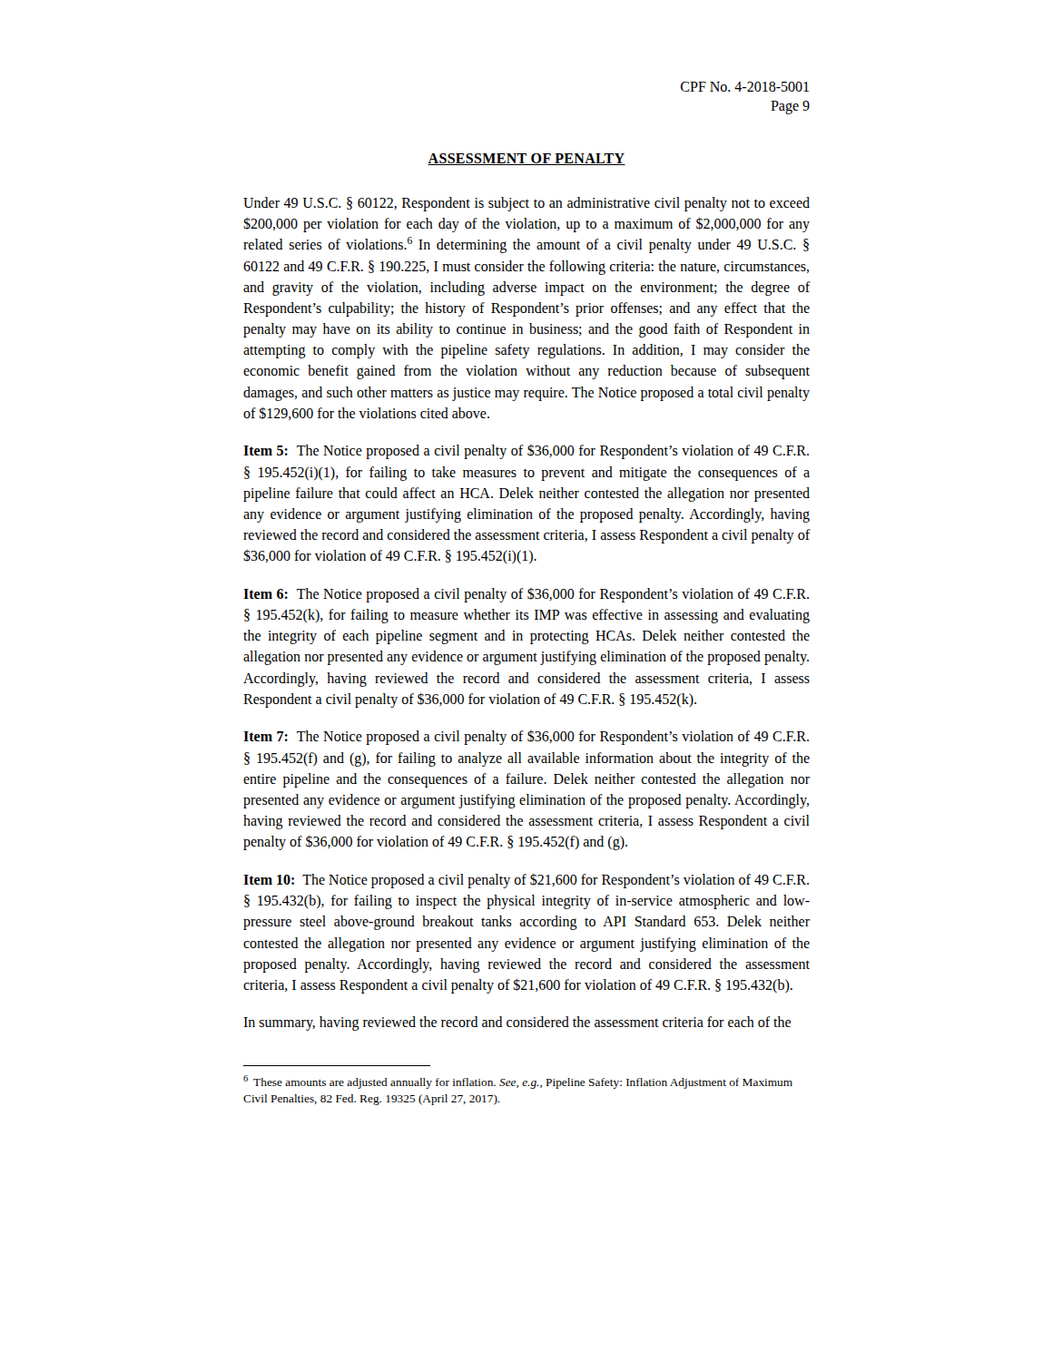CPF No. 4-2018-5001
Page 9
ASSESSMENT OF PENALTY
Under 49 U.S.C. § 60122, Respondent is subject to an administrative civil penalty not to exceed $200,000 per violation for each day of the violation, up to a maximum of $2,000,000 for any related series of violations.6 In determining the amount of a civil penalty under 49 U.S.C. § 60122 and 49 C.F.R. § 190.225, I must consider the following criteria: the nature, circumstances, and gravity of the violation, including adverse impact on the environment; the degree of Respondent’s culpability; the history of Respondent’s prior offenses; and any effect that the penalty may have on its ability to continue in business; and the good faith of Respondent in attempting to comply with the pipeline safety regulations. In addition, I may consider the economic benefit gained from the violation without any reduction because of subsequent damages, and such other matters as justice may require. The Notice proposed a total civil penalty of $129,600 for the violations cited above.
Item 5: The Notice proposed a civil penalty of $36,000 for Respondent’s violation of 49 C.F.R. § 195.452(i)(1), for failing to take measures to prevent and mitigate the consequences of a pipeline failure that could affect an HCA. Delek neither contested the allegation nor presented any evidence or argument justifying elimination of the proposed penalty. Accordingly, having reviewed the record and considered the assessment criteria, I assess Respondent a civil penalty of $36,000 for violation of 49 C.F.R. § 195.452(i)(1).
Item 6: The Notice proposed a civil penalty of $36,000 for Respondent’s violation of 49 C.F.R. § 195.452(k), for failing to measure whether its IMP was effective in assessing and evaluating the integrity of each pipeline segment and in protecting HCAs. Delek neither contested the allegation nor presented any evidence or argument justifying elimination of the proposed penalty. Accordingly, having reviewed the record and considered the assessment criteria, I assess Respondent a civil penalty of $36,000 for violation of 49 C.F.R. § 195.452(k).
Item 7: The Notice proposed a civil penalty of $36,000 for Respondent’s violation of 49 C.F.R. § 195.452(f) and (g), for failing to analyze all available information about the integrity of the entire pipeline and the consequences of a failure. Delek neither contested the allegation nor presented any evidence or argument justifying elimination of the proposed penalty. Accordingly, having reviewed the record and considered the assessment criteria, I assess Respondent a civil penalty of $36,000 for violation of 49 C.F.R. § 195.452(f) and (g).
Item 10: The Notice proposed a civil penalty of $21,600 for Respondent’s violation of 49 C.F.R. § 195.432(b), for failing to inspect the physical integrity of in-service atmospheric and low-pressure steel above-ground breakout tanks according to API Standard 653. Delek neither contested the allegation nor presented any evidence or argument justifying elimination of the proposed penalty. Accordingly, having reviewed the record and considered the assessment criteria, I assess Respondent a civil penalty of $21,600 for violation of 49 C.F.R. § 195.432(b).
In summary, having reviewed the record and considered the assessment criteria for each of the
6 These amounts are adjusted annually for inflation. See, e.g., Pipeline Safety: Inflation Adjustment of Maximum Civil Penalties, 82 Fed. Reg. 19325 (April 27, 2017).